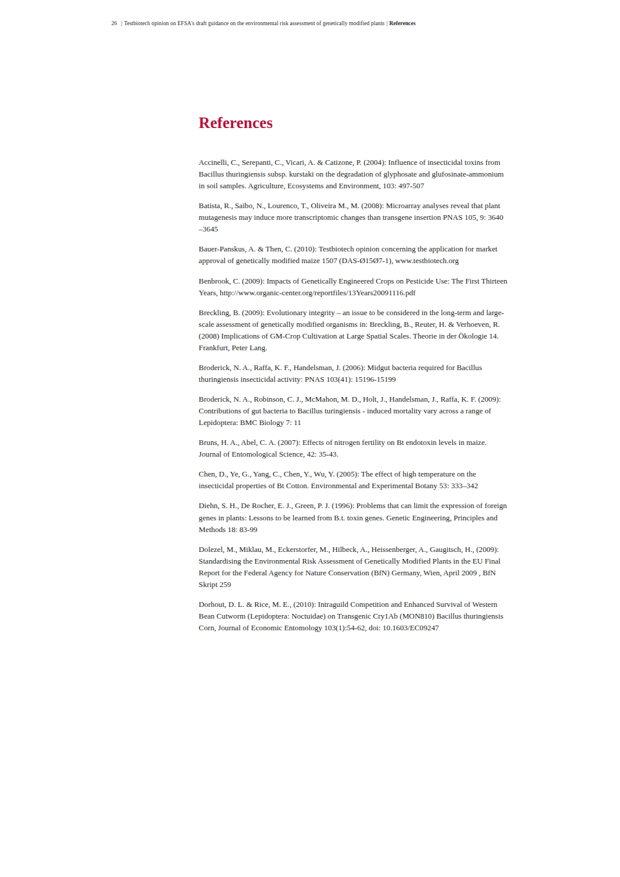26|Testbiotech opinion on EFSA's draft guidance on the environmental risk assessment of genetically modified plants|References
References
Accinelli, C., Serepanti, C., Vicari, A. & Catizone, P. (2004): Influence of insecticidal toxins from Bacillus thuringiensis subsp. kurstaki on the degradation of glyphosate and glufosinate-ammonium in soil samples. Agriculture, Ecosystems and Environment, 103: 497-507
Batista, R., Saibo, N., Lourenco, T., Oliveira M., M. (2008): Microarray analyses reveal that plant mutagenesis may induce more transcriptomic changes than transgene insertion PNAS 105, 9: 3640 –3645
Bauer-Panskus, A. & Then, C. (2010): Testbiotech opinion concerning the application for market approval of genetically modified maize 1507 (DAS-Ø15Ø7-1), www.testbiotech.org
Benbrook, C. (2009): Impacts of Genetically Engineered Crops on Pesticide Use: The First Thirteen Years, http://www.organic-center.org/reportfiles/13Years20091116.pdf
Breckling, B. (2009): Evolutionary integrity – an issue to be considered in the long-term and large-scale assessment of genetically modified organisms in: Breckling, B., Reuter, H. & Verhoeven, R. (2008) Implications of GM-Crop Cultivation at Large Spatial Scales. Theorie in der Ökologie 14. Frankfurt, Peter Lang.
Broderick, N. A., Raffa, K. F., Handelsman, J. (2006): Midgut bacteria required for Bacillus thuringiensis insecticidal activity: PNAS 103(41): 15196-15199
Broderick, N. A., Robinson, C. J., McMahon, M. D., Holt, J., Handelsman, J., Raffa, K. F. (2009): Contributions of gut bacteria to Bacillus turingiensis - induced mortality vary across a range of Lepidoptera: BMC Biology 7: 11
Bruns, H. A., Abel, C. A. (2007): Effects of nitrogen fertility on Bt endotoxin levels in maize. Journal of Entomological Science, 42: 35-43.
Chen, D., Ye, G., Yang, C., Chen, Y., Wu, Y. (2005): The effect of high temperature on the insecticidal properties of Bt Cotton. Environmental and Experimental Botany 53: 333–342
Diehn, S. H., De Rocher, E. J., Green, P. J. (1996): Problems that can limit the expression of foreign genes in plants: Lessons to be learned from B.t. toxin genes. Genetic Engineering, Principles and Methods 18: 83-99
Dolezel, M., Miklau, M., Eckerstorfer, M., Hilbeck, A., Heissenberger, A., Gaugitsch, H., (2009): Standardising the Environmental Risk Assessment of Genetically Modified Plants in the EU Final Report for the Federal Agency for Nature Conservation (BfN) Germany, Wien, April 2009 , BfN Skript 259
Dorhout, D. L. & Rice, M. E., (2010): Intraguild Competition and Enhanced Survival of Western Bean Cutworm (Lepidoptera: Noctuidae) on Transgenic Cry1Ab (MON810) Bacillus thuringiensis Corn, Journal of Economic Entomology 103(1):54-62, doi: 10.1603/EC09247